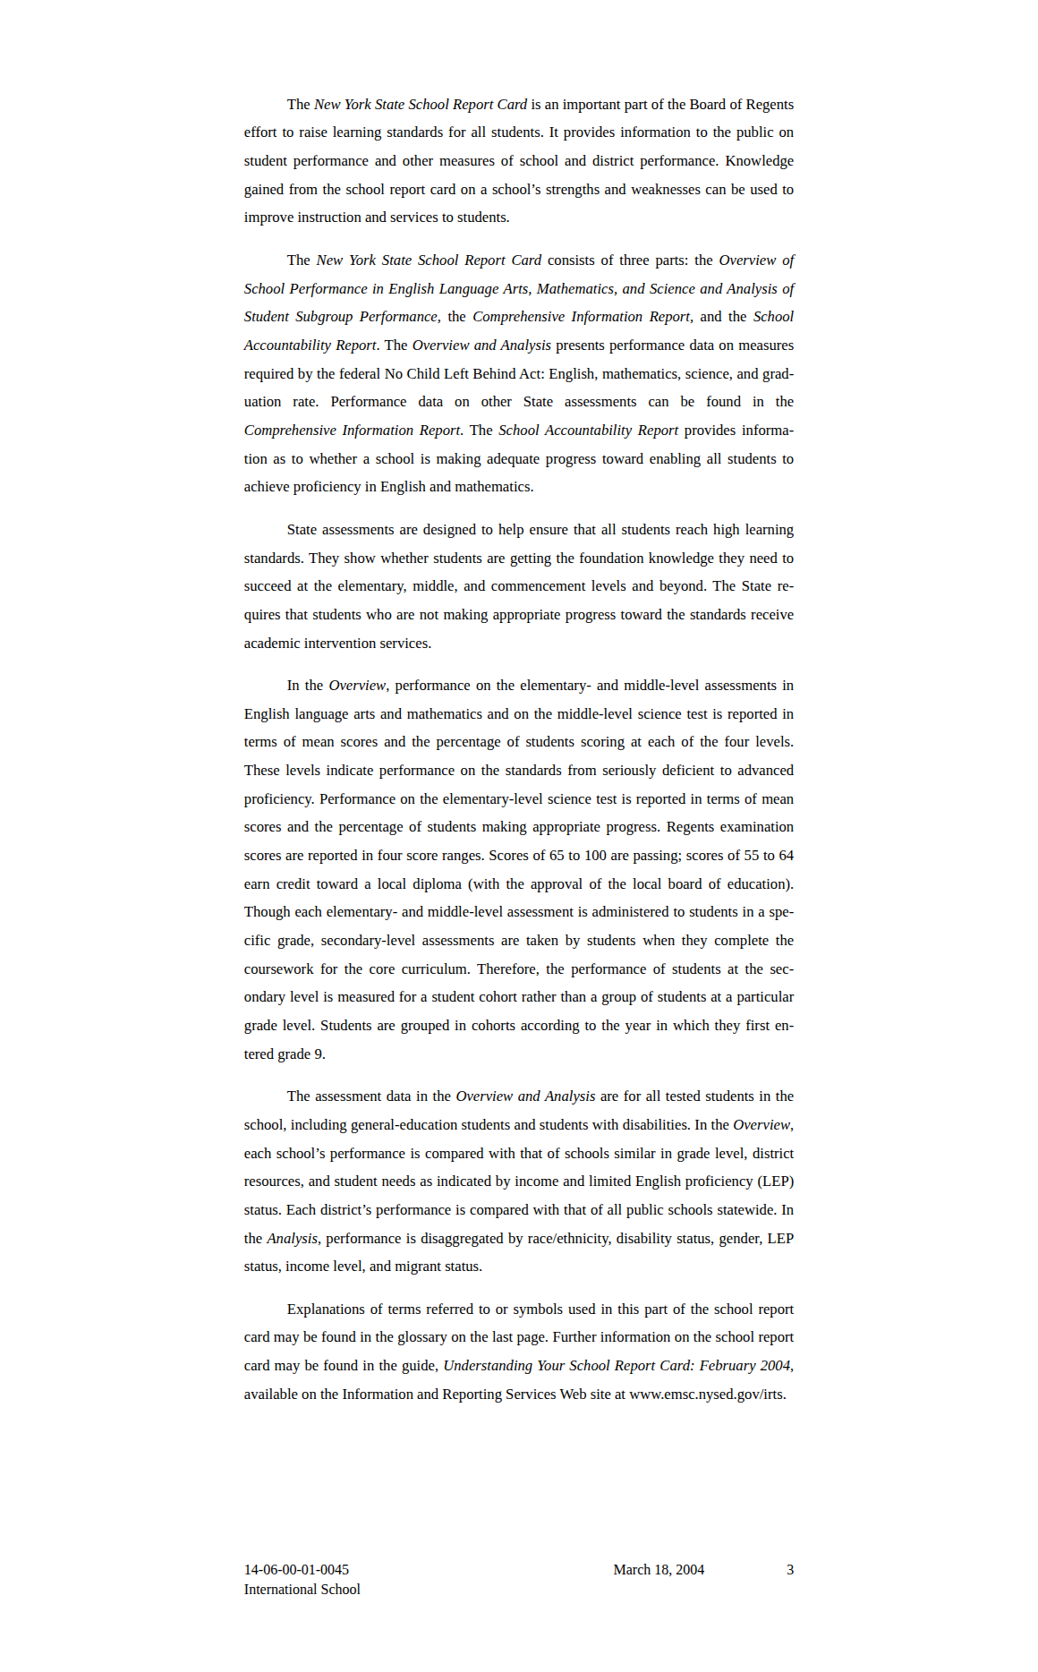The New York State School Report Card is an important part of the Board of Regents effort to raise learning standards for all students. It provides information to the public on student performance and other measures of school and district performance. Knowledge gained from the school report card on a school’s strengths and weaknesses can be used to improve instruction and services to students.
The New York State School Report Card consists of three parts: the Overview of School Performance in English Language Arts, Mathematics, and Science and Analysis of Student Subgroup Performance, the Comprehensive Information Report, and the School Accountability Report. The Overview and Analysis presents performance data on measures required by the federal No Child Left Behind Act: English, mathematics, science, and graduation rate. Performance data on other State assessments can be found in the Comprehensive Information Report. The School Accountability Report provides information as to whether a school is making adequate progress toward enabling all students to achieve proficiency in English and mathematics.
State assessments are designed to help ensure that all students reach high learning standards. They show whether students are getting the foundation knowledge they need to succeed at the elementary, middle, and commencement levels and beyond. The State requires that students who are not making appropriate progress toward the standards receive academic intervention services.
In the Overview, performance on the elementary- and middle-level assessments in English language arts and mathematics and on the middle-level science test is reported in terms of mean scores and the percentage of students scoring at each of the four levels. These levels indicate performance on the standards from seriously deficient to advanced proficiency. Performance on the elementary-level science test is reported in terms of mean scores and the percentage of students making appropriate progress. Regents examination scores are reported in four score ranges. Scores of 65 to 100 are passing; scores of 55 to 64 earn credit toward a local diploma (with the approval of the local board of education). Though each elementary- and middle-level assessment is administered to students in a specific grade, secondary-level assessments are taken by students when they complete the coursework for the core curriculum. Therefore, the performance of students at the secondary level is measured for a student cohort rather than a group of students at a particular grade level. Students are grouped in cohorts according to the year in which they first entered grade 9.
The assessment data in the Overview and Analysis are for all tested students in the school, including general-education students and students with disabilities. In the Overview, each school’s performance is compared with that of schools similar in grade level, district resources, and student needs as indicated by income and limited English proficiency (LEP) status. Each district’s performance is compared with that of all public schools statewide. In the Analysis, performance is disaggregated by race/ethnicity, disability status, gender, LEP status, income level, and migrant status.
Explanations of terms referred to or symbols used in this part of the school report card may be found in the glossary on the last page. Further information on the school report card may be found in the guide, Understanding Your School Report Card: February 2004, available on the Information and Reporting Services Web site at www.emsc.nysed.gov/irts.
| 14-06-00-01-0045 International School | March 18, 2004 | 3 |